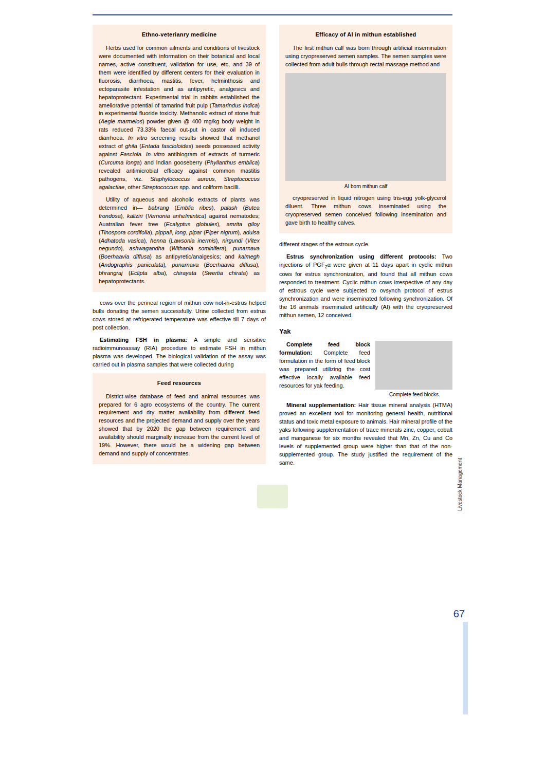Ethno-veterianry medicine
Herbs used for common ailments and conditions of livestock were documented with information on their botanical and local names, active constituent, validation for use, etc, and 39 of them were identified by different centers for their evaluation in fluorosis, diarrhoea, mastitis, fever, helminthosis and ectoparasite infestation and as antipyretic, analgesics and hepatoprotectant. Experimental trial in rabbits established the ameliorative potential of tamarind fruit pulp (Tamarindus indica) in experimental fluoride toxicity. Methanolic extract of stone fruit (Aegle marmelos) powder given @ 400 mg/kg body weight in rats reduced 73.33% faecal out-put in castor oil induced diarrhoea. In vitro screening results showed that methanol extract of ghila (Entada fascioloides) seeds possessed activity against Fasciola. In vitro antibiogram of extracts of turmeric (Curcuma longa) and Indian gooseberry (Phyllanthus emblica) revealed antimicrobial efficacy against common mastitis pathogens, viz. Staphylococcus aureus, Streptococcus agalactiae, other Streptococcus spp. and coliform bacilli.
Utility of aqueous and alcoholic extracts of plants was determined in— babrang (Emblia ribes), palash (Butea frondosa), kaliziri (Vernonia anhelmintica) against nematodes; Auatralian fever tree (Ecalyptus globules), amrita giloy (Tinospora cordifolia), pippali, long, pipar (Piper nigrum), adulsa (Adhatoda vasica), henna (Lawsonia inermis), nirgundi (Vitex negundo), ashwagandha (Withania sominifera), punarnava (Boerhaavia diffusa) as antipyretic/analgesics; and kalmegh (Andographis paniculata), punarnava (Boerhaavia diffusa), bhrangraj (Eclipta alba), chirayata (Swertia chirata) as hepatoprotectants.
cows over the perineal region of mithun cow not-in-estrus helped bulls donating the semen successfully. Urine collected from estrus cows stored at refrigerated temperature was effective till 7 days of post collection.
Estimating FSH in plasma: A simple and sensitive radioimmunoassay (RIA) procedure to estimate FSH in mithun plasma was developed. The biological validation of the assay was carried out in plasma samples that were collected during
Feed resources
District-wise database of feed and animal resources was prepared for 6 agro ecosystems of the country. The current requirement and dry matter availability from different feed resources and the projected demand and supply over the years showed that by 2020 the gap between requirement and availability should marginally increase from the current level of 19%. However, there would be a widening gap between demand and supply of concentrates.
Efficacy of AI in mithun established
The first mithun calf was born through artificial insemination using cryopreserved semen samples. The semen samples were collected from adult bulls through rectal massage method and
AI born mithun calf
cryopreserved in liquid nitrogen using tris-egg yolk-glycerol diluent. Three mithun cows inseminated using the cryopreserved semen conceived following insemination and gave birth to healthy calves.
different stages of the estrous cycle.
Estrus synchronization using different protocols: Two injections of PGF2α were given at 11 days apart in cyclic mithun cows for estrus synchronization, and found that all mithun cows responded to treatment. Cyclic mithun cows irrespective of any day of estrous cycle were subjected to ovsynch protocol of estrus synchronization and were inseminated following synchronization. Of the 16 animals inseminated artificially (AI) with the cryopreserved mithun semen, 12 conceived.
Yak
Complete feed blocks
Complete feed block formulation: Complete feed formulation in the form of feed block was prepared utilizing the cost effective locally available feed resources for yak feeding.
Mineral supplementation: Hair tissue mineral analysis (HTMA) proved an excellent tool for monitoring general health, nutritional status and toxic metal exposure to animals. Hair mineral profile of the yaks following supplementation of trace minerals zinc, copper, cobalt and manganese for six months revealed that Mn, Zn, Cu and Co levels of supplemented group were higher than that of the non-supplemented group. The study justified the requirement of the same.
67
Livestock Management